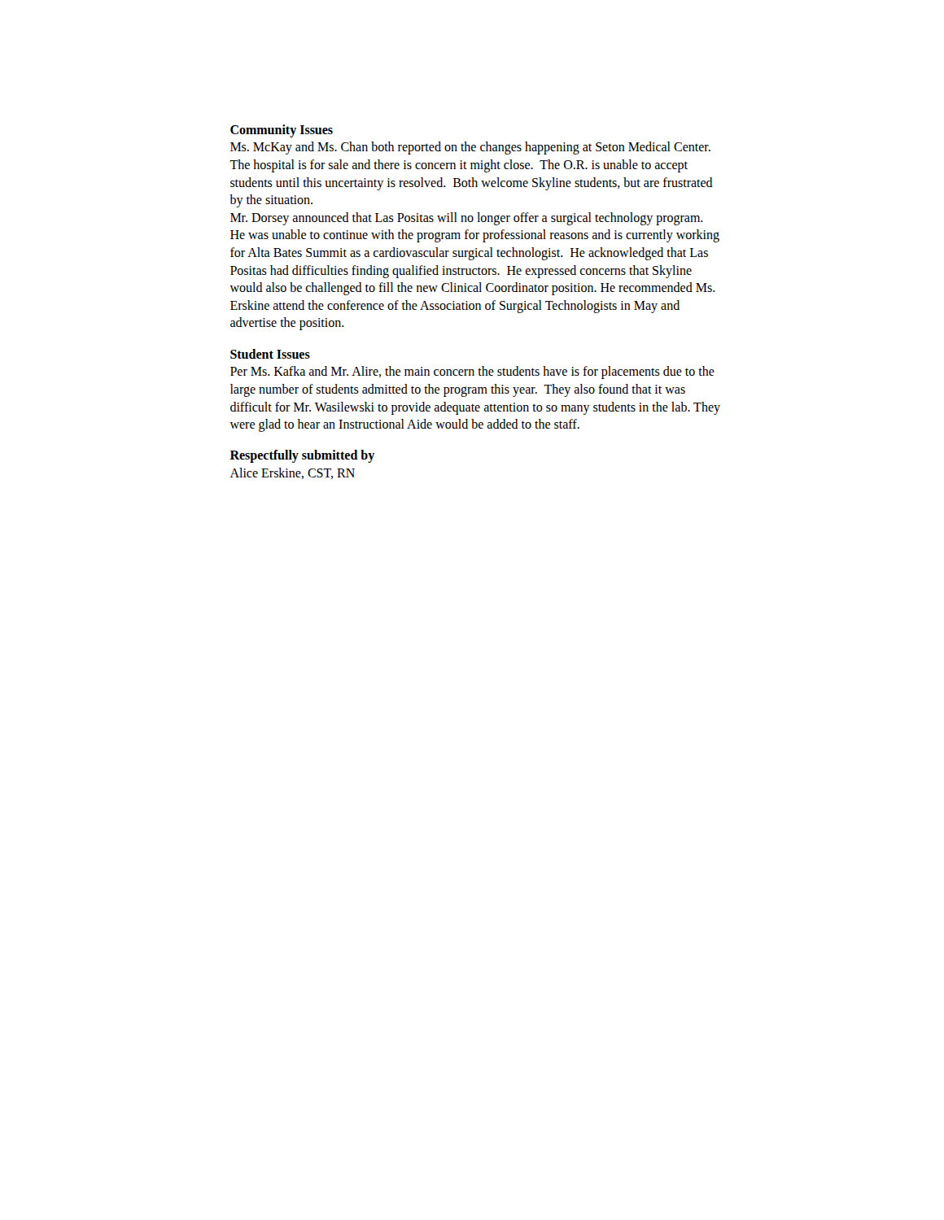Community Issues
Ms. McKay and Ms. Chan both reported on the changes happening at Seton Medical Center. The hospital is for sale and there is concern it might close. The O.R. is unable to accept students until this uncertainty is resolved. Both welcome Skyline students, but are frustrated by the situation.
Mr. Dorsey announced that Las Positas will no longer offer a surgical technology program. He was unable to continue with the program for professional reasons and is currently working for Alta Bates Summit as a cardiovascular surgical technologist. He acknowledged that Las Positas had difficulties finding qualified instructors. He expressed concerns that Skyline would also be challenged to fill the new Clinical Coordinator position. He recommended Ms. Erskine attend the conference of the Association of Surgical Technologists in May and advertise the position.
Student Issues
Per Ms. Kafka and Mr. Alire, the main concern the students have is for placements due to the large number of students admitted to the program this year. They also found that it was difficult for Mr. Wasilewski to provide adequate attention to so many students in the lab. They were glad to hear an Instructional Aide would be added to the staff.
Respectfully submitted by
Alice Erskine, CST, RN